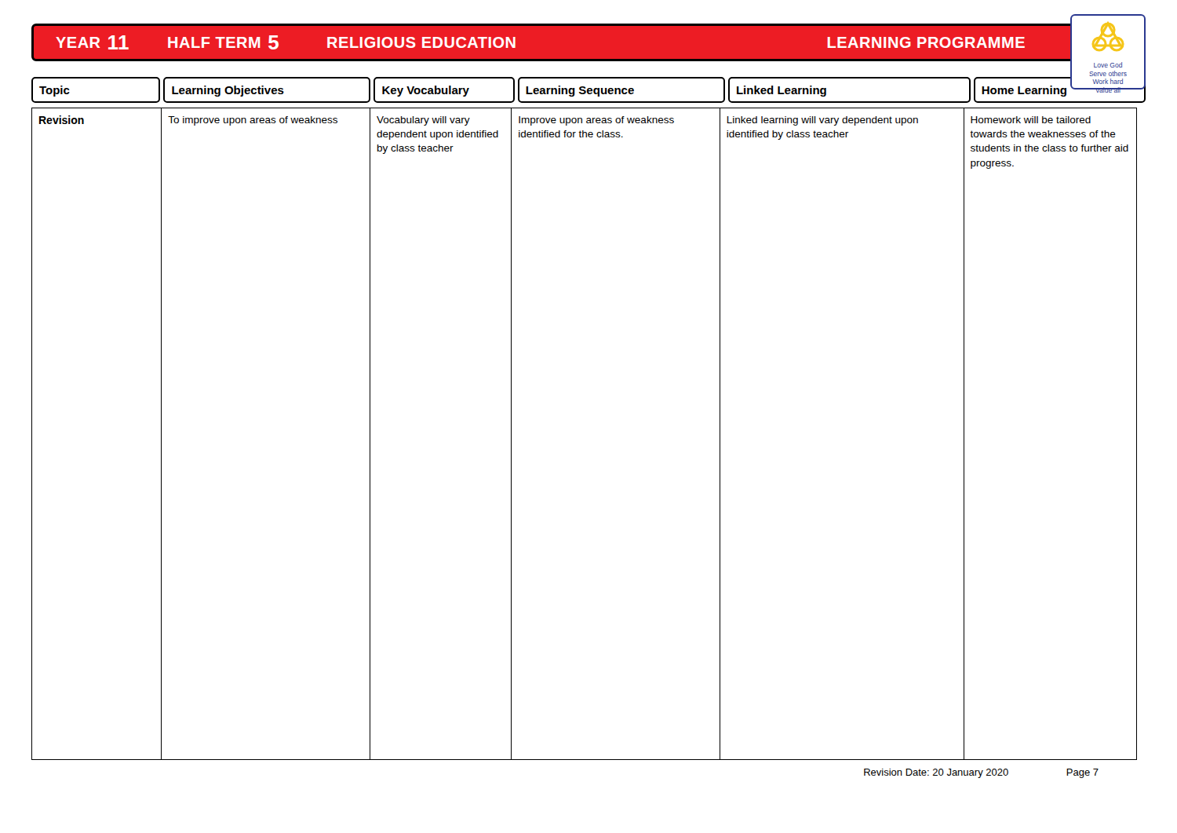YEAR 11 HALF TERM 5 RELIGIOUS EDUCATION LEARNING PROGRAMME
Love God
Serve others
Work hard
Value all
Topic
Learning Objectives
Key Vocabulary
Learning Sequence
Linked Learning
Home Learning
| Revision | To improve upon areas of weakness | Vocabulary will vary dependent upon identified by class teacher | Improve upon areas of weakness identified for the class. | Linked learning will vary dependent upon identified by class teacher | Homework will be tailored towards the weaknesses of the students in the class to further aid progress. |
Revision Date: 20 January 2020 Page 7